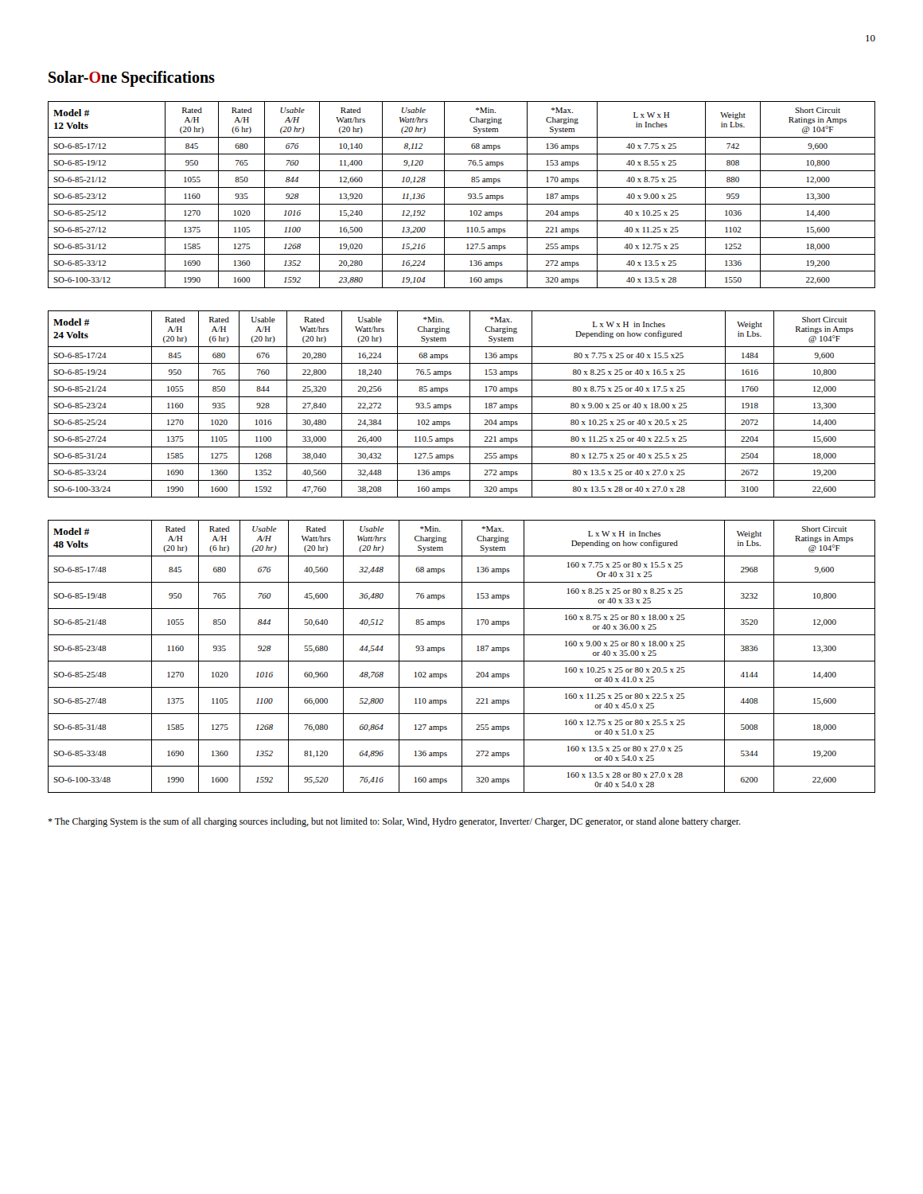10
Solar-One Specifications
| Model # 12 Volts | Rated A/H (20 hr) | Rated A/H (6 hr) | Usable A/H (20 hr) | Rated Watt/hrs (20 hr) | Usable Watt/hrs (20 hr) | *Min. Charging System | *Max. Charging System | L x W x H in Inches | Weight in Lbs. | Short Circuit Ratings in Amps @ 104°F |
| --- | --- | --- | --- | --- | --- | --- | --- | --- | --- | --- |
| SO-6-85-17/12 | 845 | 680 | 676 | 10,140 | 8,112 | 68 amps | 136 amps | 40 x 7.75 x 25 | 742 | 9,600 |
| SO-6-85-19/12 | 950 | 765 | 760 | 11,400 | 9,120 | 76.5 amps | 153 amps | 40 x 8.55 x 25 | 808 | 10,800 |
| SO-6-85-21/12 | 1055 | 850 | 844 | 12,660 | 10,128 | 85 amps | 170 amps | 40 x 8.75 x 25 | 880 | 12,000 |
| SO-6-85-23/12 | 1160 | 935 | 928 | 13,920 | 11,136 | 93.5 amps | 187 amps | 40 x 9.00 x 25 | 959 | 13,300 |
| SO-6-85-25/12 | 1270 | 1020 | 1016 | 15,240 | 12,192 | 102 amps | 204 amps | 40 x 10.25 x 25 | 1036 | 14,400 |
| SO-6-85-27/12 | 1375 | 1105 | 1100 | 16,500 | 13,200 | 110.5 amps | 221 amps | 40 x 11.25 x 25 | 1102 | 15,600 |
| SO-6-85-31/12 | 1585 | 1275 | 1268 | 19,020 | 15,216 | 127.5 amps | 255 amps | 40 x 12.75 x 25 | 1252 | 18,000 |
| SO-6-85-33/12 | 1690 | 1360 | 1352 | 20,280 | 16,224 | 136 amps | 272 amps | 40 x 13.5 x 25 | 1336 | 19,200 |
| SO-6-100-33/12 | 1990 | 1600 | 1592 | 23,880 | 19,104 | 160 amps | 320 amps | 40 x 13.5 x 28 | 1550 | 22,600 |
| Model # 24 Volts | Rated A/H (20 hr) | Rated A/H (6 hr) | Usable A/H (20 hr) | Rated Watt/hrs (20 hr) | Usable Watt/hrs (20 hr) | *Min. Charging System | *Max. Charging System | L x W x H in Inches Depending on how configured | Weight in Lbs. | Short Circuit Ratings in Amps @ 104°F |
| --- | --- | --- | --- | --- | --- | --- | --- | --- | --- | --- |
| SO-6-85-17/24 | 845 | 680 | 676 | 20,280 | 16,224 | 68 amps | 136 amps | 80 x 7.75 x 25 or 40 x 15.5 x25 | 1484 | 9,600 |
| SO-6-85-19/24 | 950 | 765 | 760 | 22,800 | 18,240 | 76.5 amps | 153 amps | 80 x 8.25 x 25 or 40 x 16.5 x 25 | 1616 | 10,800 |
| SO-6-85-21/24 | 1055 | 850 | 844 | 25,320 | 20,256 | 85 amps | 170 amps | 80 x 8.75 x 25 or 40 x 17.5 x 25 | 1760 | 12,000 |
| SO-6-85-23/24 | 1160 | 935 | 928 | 27,840 | 22,272 | 93.5 amps | 187 amps | 80 x 9.00 x 25 or 40 x 18.00 x 25 | 1918 | 13,300 |
| SO-6-85-25/24 | 1270 | 1020 | 1016 | 30,480 | 24,384 | 102 amps | 204 amps | 80 x 10.25 x 25 or 40 x 20.5 x 25 | 2072 | 14,400 |
| SO-6-85-27/24 | 1375 | 1105 | 1100 | 33,000 | 26,400 | 110.5 amps | 221 amps | 80 x 11.25 x 25 or 40 x 22.5 x 25 | 2204 | 15,600 |
| SO-6-85-31/24 | 1585 | 1275 | 1268 | 38,040 | 30,432 | 127.5 amps | 255 amps | 80 x 12.75 x 25 or 40 x 25.5 x 25 | 2504 | 18,000 |
| SO-6-85-33/24 | 1690 | 1360 | 1352 | 40,560 | 32,448 | 136 amps | 272 amps | 80 x 13.5 x 25 or 40 x 27.0 x 25 | 2672 | 19,200 |
| SO-6-100-33/24 | 1990 | 1600 | 1592 | 47,760 | 38,208 | 160 amps | 320 amps | 80 x 13.5 x 28 or 40 x 27.0 x 28 | 3100 | 22,600 |
| Model # 48 Volts | Rated A/H (20 hr) | Rated A/H (6 hr) | Usable A/H (20 hr) | Rated Watt/hrs (20 hr) | Usable Watt/hrs (20 hr) | *Min. Charging System | *Max. Charging System | L x W x H in Inches Depending on how configured | Weight in Lbs. | Short Circuit Ratings in Amps @ 104°F |
| --- | --- | --- | --- | --- | --- | --- | --- | --- | --- | --- |
| SO-6-85-17/48 | 845 | 680 | 676 | 40,560 | 32,448 | 68 amps | 136 amps | 160 x 7.75 x 25 or 80 x 15.5 x 25 Or 40 x 31 x 25 | 2968 | 9,600 |
| SO-6-85-19/48 | 950 | 765 | 760 | 45,600 | 36,480 | 76 amps | 153 amps | 160 x 8.25 x 25 or 80 x 8.25 x 25 or 40 x 33 x 25 | 3232 | 10,800 |
| SO-6-85-21/48 | 1055 | 850 | 844 | 50,640 | 40,512 | 85 amps | 170 amps | 160 x 8.75 x 25 or 80 x 18.00 x 25 or 40 x 36.00 x 25 | 3520 | 12,000 |
| SO-6-85-23/48 | 1160 | 935 | 928 | 55,680 | 44,544 | 93 amps | 187 amps | 160 x 9.00 x 25 or 80 x 18.00 x 25 or 40 x 35.00 x 25 | 3836 | 13,300 |
| SO-6-85-25/48 | 1270 | 1020 | 1016 | 60,960 | 48,768 | 102 amps | 204 amps | 160 x 10.25 x 25 or 80 x 20.5 x 25 or 40 x 41.0 x 25 | 4144 | 14,400 |
| SO-6-85-27/48 | 1375 | 1105 | 1100 | 66,000 | 52,800 | 110 amps | 221 amps | 160 x 11.25 x 25 or 80 x 22.5 x 25 or 40 x 45.0 x 25 | 4408 | 15,600 |
| SO-6-85-31/48 | 1585 | 1275 | 1268 | 76,080 | 60,864 | 127 amps | 255 amps | 160 x 12.75 x 25 or 80 x 25.5 x 25 or 40 x 51.0 x 25 | 5008 | 18,000 |
| SO-6-85-33/48 | 1690 | 1360 | 1352 | 81,120 | 64,896 | 136 amps | 272 amps | 160 x 13.5 x 25 or 80 x 27.0 x 25 or 40 x 54.0 x 25 | 5344 | 19,200 |
| SO-6-100-33/48 | 1990 | 1600 | 1592 | 95,520 | 76,416 | 160 amps | 320 amps | 160 x 13.5 x 28 or 80 x 27.0 x 28 0r 40 x 54.0 x 28 | 6200 | 22,600 |
* The Charging System is the sum of all charging sources including, but not limited to: Solar, Wind, Hydro generator, Inverter/ Charger, DC generator, or stand alone battery charger.